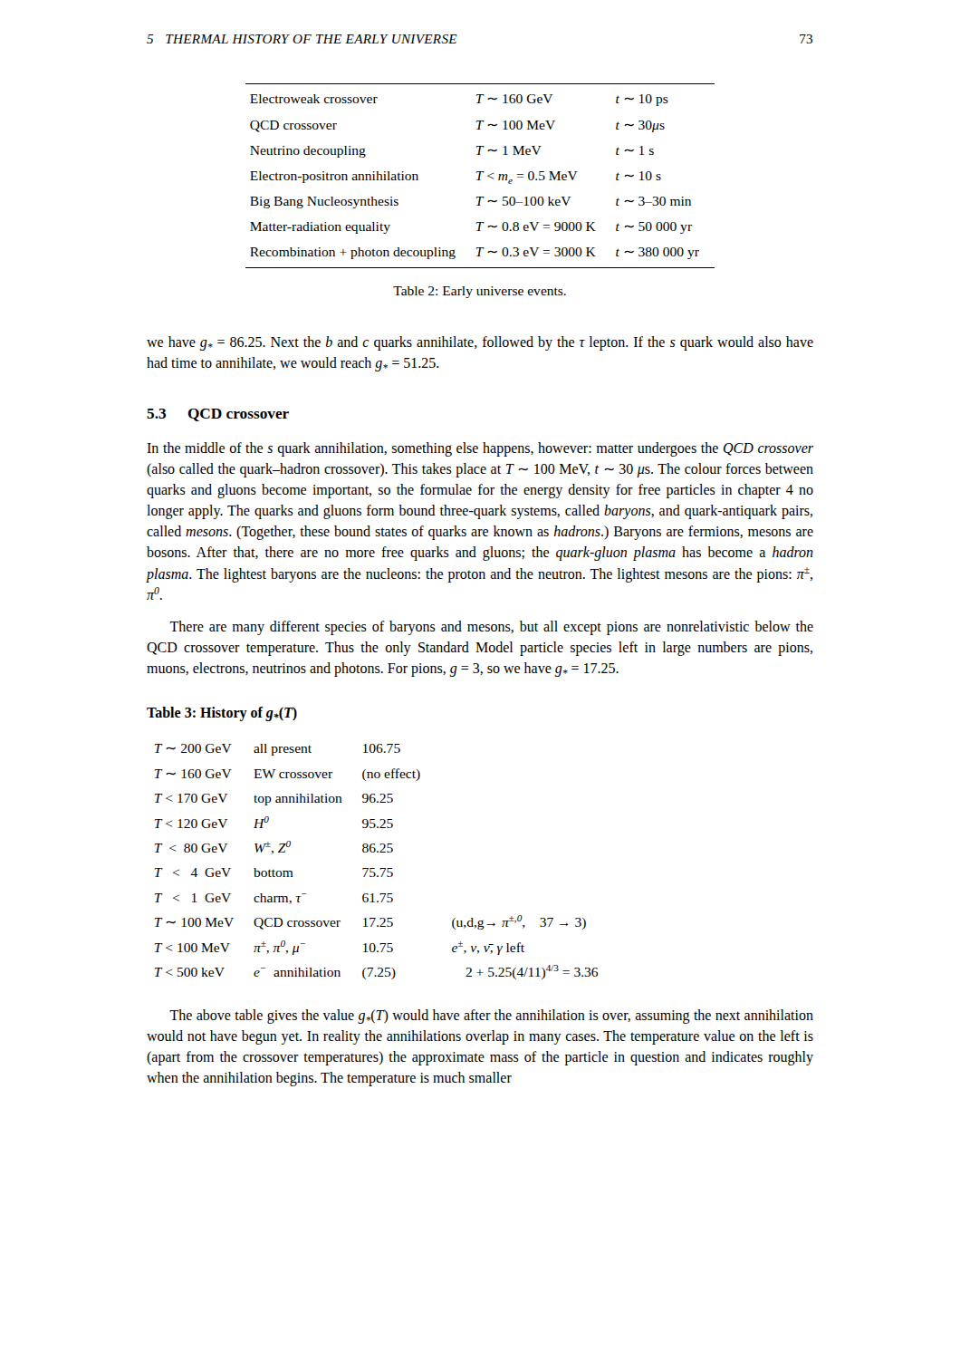5 THERMAL HISTORY OF THE EARLY UNIVERSE 73
| Electroweak crossover | T ∼ 160 GeV | t ∼ 10 ps |
| QCD crossover | T ∼ 100 MeV | t ∼ 30 μ s |
| Neutrino decoupling | T ∼ 1 MeV | t ∼ 1 s |
| Electron-positron annihilation | T < m e = 0.5 MeV | t ∼ 10 s |
| Big Bang Nucleosynthesis | T ∼ 50–100 keV | t ∼ 3–30 min |
| Matter-radiation equality | T ∼ 0.8 eV = 9000 K | t ∼ 50 000 yr |
| Recombination + photon decoupling | T ∼ 0.3 eV = 3000 K | t ∼ 380 000 yr |
Table 2: Early universe events.
we have g* = 86.25. Next the b and c quarks annihilate, followed by the τ lepton. If the s quark would also have had time to annihilate, we would reach g* = 51.25.
5.3 QCD crossover
In the middle of the s quark annihilation, something else happens, however: matter undergoes the QCD crossover (also called the quark–hadron crossover). This takes place at T ∼ 100 MeV, t ∼ 30 μs. The colour forces between quarks and gluons become important, so the formulae for the energy density for free particles in chapter 4 no longer apply. The quarks and gluons form bound three-quark systems, called baryons, and quark-antiquark pairs, called mesons. (Together, these bound states of quarks are known as hadrons.) Baryons are fermions, mesons are bosons. After that, there are no more free quarks and gluons; the quark-gluon plasma has become a hadron plasma. The lightest baryons are the nucleons: the proton and the neutron. The lightest mesons are the pions: π±, π0.
There are many different species of baryons and mesons, but all except pions are nonrelativistic below the QCD crossover temperature. Thus the only Standard Model particle species left in large numbers are pions, muons, electrons, neutrinos and photons. For pions, g = 3, so we have g* = 17.25.
Table 3: History of g*(T)
| T ∼ 200 GeV | all present | 106.75 | |
| T ∼ 160 GeV | EW crossover | (no effect) | |
| T < 170 GeV | top annihilation | 96.25 | |
| T < 120 GeV | H 0 | 95.25 | |
| T < 80 GeV | W ± , Z 0 | 86.25 | |
| T < 4 GeV | bottom | 75.75 | |
| T < 1 GeV | charm, τ − | 61.75 | |
| T ∼ 100 MeV | QCD crossover | 17.25 | (u,d,g→ π ±,0 , 37 → 3) |
| T < 100 MeV | π ± , π 0 , μ − | 10.75 | e ± , ν , ν̄ , γ left |
| T < 500 keV | e − annihilation | (7.25) | 2 + 5.25(4/11) 4/3 = 3.36 |
The above table gives the value g*(T) would have after the annihilation is over, assuming the next annihilation would not have begun yet. In reality the annihilations overlap in many cases. The temperature value on the left is (apart from the crossover temperatures) the approximate mass of the particle in question and indicates roughly when the annihilation begins. The temperature is much smaller